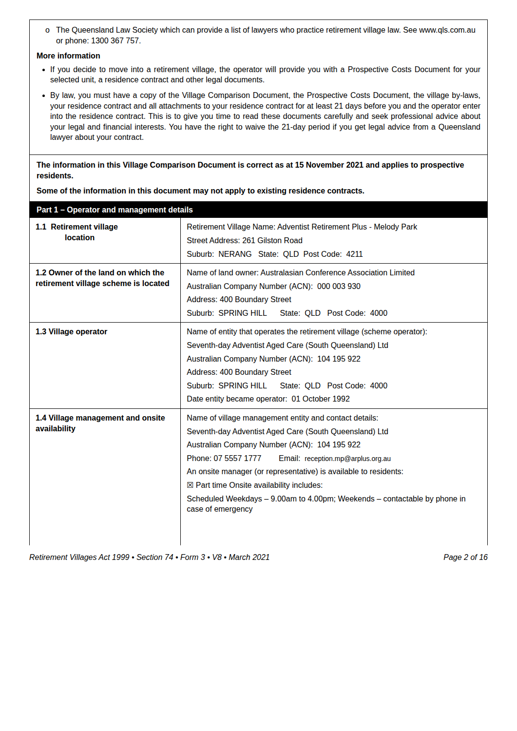The Queensland Law Society which can provide a list of lawyers who practice retirement village law. See www.qls.com.au or phone: 1300 367 757.
More information
If you decide to move into a retirement village, the operator will provide you with a Prospective Costs Document for your selected unit, a residence contract and other legal documents.
By law, you must have a copy of the Village Comparison Document, the Prospective Costs Document, the village by-laws, your residence contract and all attachments to your residence contract for at least 21 days before you and the operator enter into the residence contract. This is to give you time to read these documents carefully and seek professional advice about your legal and financial interests. You have the right to waive the 21-day period if you get legal advice from a Queensland lawyer about your contract.
The information in this Village Comparison Document is correct as at 15 November 2021 and applies to prospective residents.
Some of the information in this document may not apply to existing residence contracts.
Part 1 – Operator and management details
| 1.1 Retirement village location | Retirement Village Name: Adventist Retirement Plus - Melody Park Street Address: 261 Gilston Road Suburb: NERANG State: QLD Post Code: 4211 |
| 1.2 Owner of the land on which the retirement village scheme is located | Name of land owner: Australasian Conference Association Limited Australian Company Number (ACN): 000 003 930 Address: 400 Boundary Street Suburb: SPRING HILL State: QLD Post Code: 4000 |
| 1.3 Village operator | Name of entity that operates the retirement village (scheme operator): Seventh-day Adventist Aged Care (South Queensland) Ltd Australian Company Number (ACN): 104 195 922 Address: 400 Boundary Street Suburb: SPRING HILL State: QLD Post Code: 4000 Date entity became operator: 01 October 1992 |
| 1.4 Village management and onsite availability | Name of village management entity and contact details: Seventh-day Adventist Aged Care (South Queensland) Ltd Australian Company Number (ACN): 104 195 922 Phone: 07 5557 1777 Email: reception.mp@arplus.org.au An onsite manager (or representative) is available to residents: ☒ Part time Onsite availability includes: Scheduled Weekdays – 9.00am to 4.00pm; Weekends – contactable by phone in case of emergency |
Retirement Villages Act 1999 • Section 74 • Form 3 • V8 • March 2021
Page 2 of 16